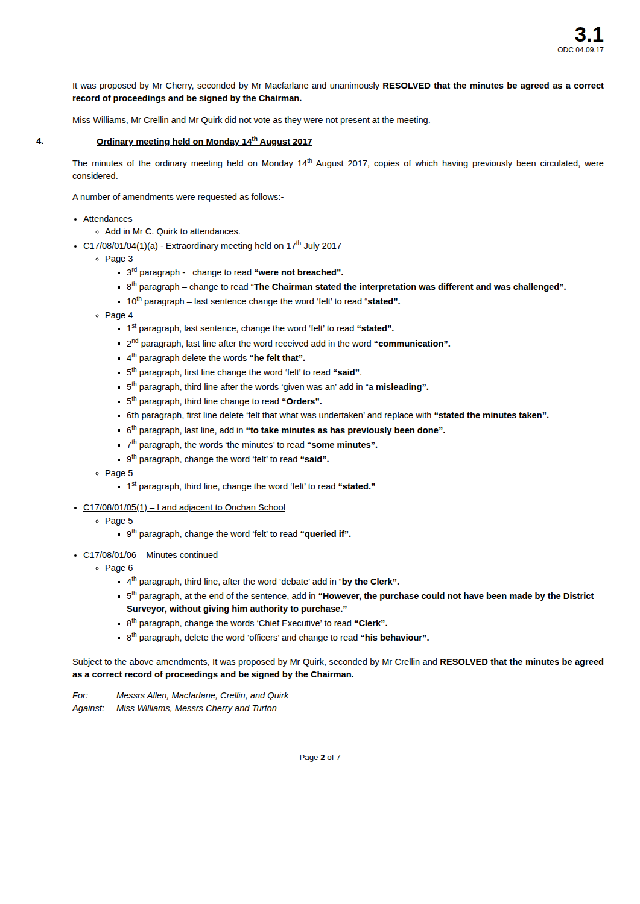3.1
ODC 04.09.17
It was proposed by Mr Cherry, seconded by Mr Macfarlane and unanimously RESOLVED that the minutes be agreed as a correct record of proceedings and be signed by the Chairman.
Miss Williams, Mr Crellin and Mr Quirk did not vote as they were not present at the meeting.
4. Ordinary meeting held on Monday 14th August 2017
The minutes of the ordinary meeting held on Monday 14th August 2017, copies of which having previously been circulated, were considered.
A number of amendments were requested as follows:-
Attendances
Add in Mr C. Quirk to attendances.
C17/08/01/04(1)(a) - Extraordinary meeting held on 17th July 2017
Page 3
3rd paragraph - change to read “were not breached”.
8th paragraph – change to read “The Chairman stated the interpretation was different and was challenged”.
10th paragraph – last sentence change the word ‘felt’ to read “stated”.
Page 4
1st paragraph, last sentence, change the word ‘felt’ to read “stated”.
2nd paragraph, last line after the word received add in the word “communication”.
4th paragraph delete the words “he felt that”.
5th paragraph, first line change the word ‘felt’ to read “said”.
5th paragraph, third line after the words ‘given was an’ add in “a misleading”.
5th paragraph, third line change to read “Orders”.
6th paragraph, first line delete ‘felt that what was undertaken’ and replace with “stated the minutes taken”.
6th paragraph, last line, add in “to take minutes as has previously been done”.
7th paragraph, the words ‘the minutes’ to read “some minutes”.
9th paragraph, change the word ‘felt’ to read “said”.
Page 5
1st paragraph, third line, change the word ‘felt’ to read “stated.”
C17/08/01/05(1) – Land adjacent to Onchan School
Page 5
9th paragraph, change the word ‘felt’ to read “queried if”.
C17/08/01/06 – Minutes continued
Page 6
4th paragraph, third line, after the word ‘debate’ add in “by the Clerk”.
5th paragraph, at the end of the sentence, add in “However, the purchase could not have been made by the District Surveyor, without giving him authority to purchase.”
8th paragraph, change the words ‘Chief Executive’ to read “Clerk”.
8th paragraph, delete the word ‘officers’ and change to read “his behaviour”.
Subject to the above amendments, It was proposed by Mr Quirk, seconded by Mr Crellin and RESOLVED that the minutes be agreed as a correct record of proceedings and be signed by the Chairman.
| For: | Messrs Allen, Macfarlane, Crellin, and Quirk |
| Against: | Miss Williams, Messrs Cherry and Turton |
Page 2 of 7